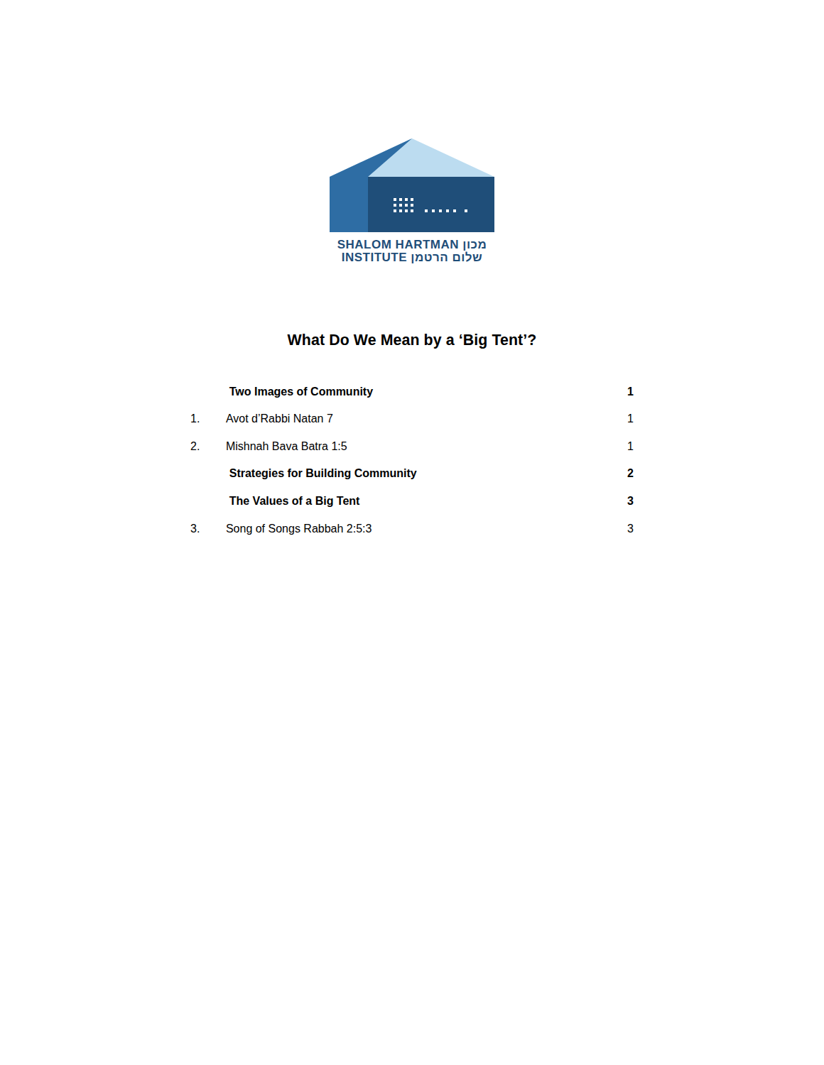SHALOM HARTMAN מכון INSTITUTE שלום הרטמן
What Do We Mean by a ‘Big Tent’?
| | Two Images of Community | 1 |
| 1. | Avot d’Rabbi Natan 7 | 1 |
| 2. | Mishnah Bava Batra 1:5 | 1 |
| | Strategies for Building Community | 2 |
| | The Values of a Big Tent | 3 |
| 3. | Song of Songs Rabbah 2:5:3 | 3 |